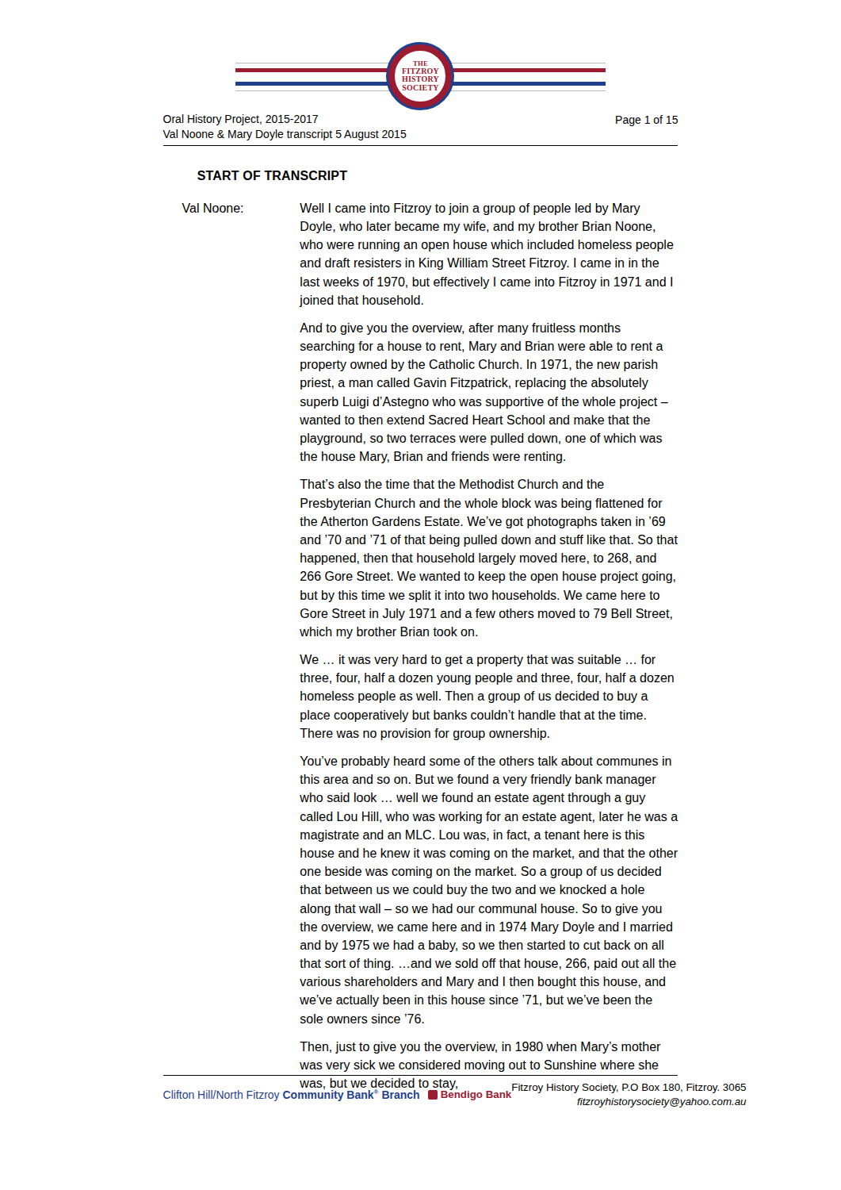The Fitzroy History Society
Oral History Project, 2015-2017
Val Noone & Mary Doyle transcript 5 August 2015
Page 1 of 15
START OF TRANSCRIPT
Val Noone:
Well I came into Fitzroy to join a group of people led by Mary Doyle, who later became my wife, and my brother Brian Noone, who were running an open house which included homeless people and draft resisters in King William Street Fitzroy. I came in in the last weeks of 1970, but effectively I came into Fitzroy in 1971 and I joined that household.
And to give you the overview, after many fruitless months searching for a house to rent, Mary and Brian were able to rent a property owned by the Catholic Church. In 1971, the new parish priest, a man called Gavin Fitzpatrick, replacing the absolutely superb Luigi d’Astegno who was supportive of the whole project –wanted to then extend Sacred Heart School and make that the playground, so two terraces were pulled down, one of which was the house Mary, Brian and friends were renting.
That’s also the time that the Methodist Church and the Presbyterian Church and the whole block was being flattened for the Atherton Gardens Estate. We’ve got photographs taken in ’69 and ’70 and ’71 of that being pulled down and stuff like that. So that happened, then that household largely moved here, to 268, and 266 Gore Street. We wanted to keep the open house project going, but by this time we split it into two households. We came here to Gore Street in July 1971 and a few others moved to 79 Bell Street, which my brother Brian took on.
We … it was very hard to get a property that was suitable … for three, four, half a dozen young people and three, four, half a dozen homeless people as well. Then a group of us decided to buy a place cooperatively but banks couldn’t handle that at the time. There was no provision for group ownership.
You’ve probably heard some of the others talk about communes in this area and so on. But we found a very friendly bank manager who said look … well we found an estate agent through a guy called Lou Hill, who was working for an estate agent, later he was a magistrate and an MLC. Lou was, in fact, a tenant here is this house and he knew it was coming on the market, and that the other one beside was coming on the market. So a group of us decided that between us we could buy the two and we knocked a hole along that wall – so we had our communal house. So to give you the overview, we came here and in 1974 Mary Doyle and I married and by 1975 we had a baby, so we then started to cut back on all that sort of thing. …and we sold off that house, 266, paid out all the various shareholders and Mary and I then bought this house, and we’ve actually been in this house since ’71, but we’ve been the sole owners since ’76.
Then, just to give you the overview, in 1980 when Mary’s mother was very sick we considered moving out to Sunshine where she was, but we decided to stay,
Clifton Hill/North Fitzroy Community Bank® Branch Bendigo Bank
Fitzroy History Society, P.O Box 180, Fitzroy. 3065
fitzroyhistorysociety@yahoo.com.au